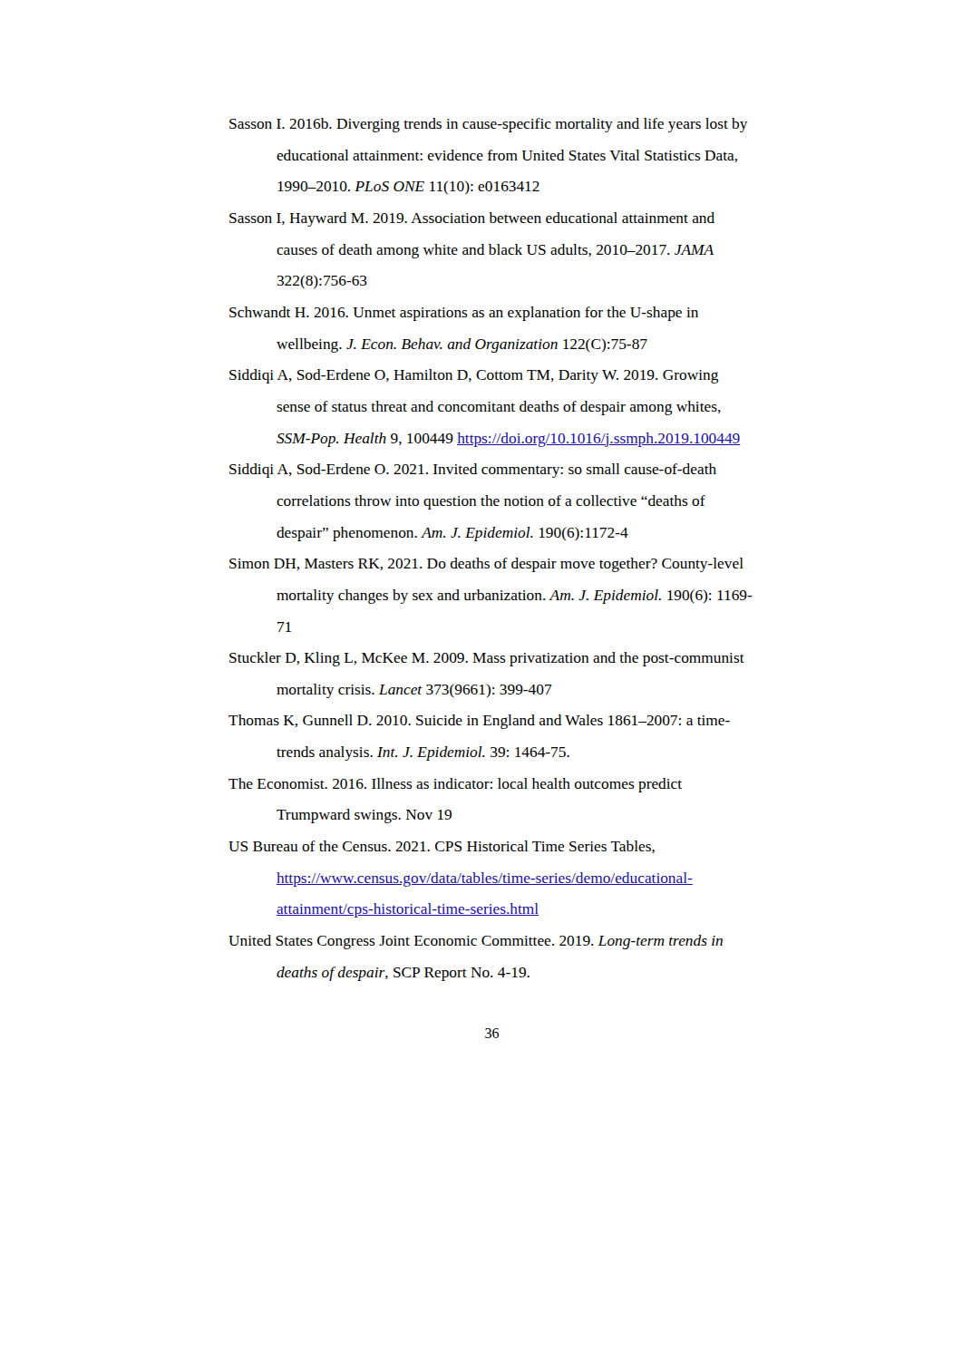Sasson I. 2016b. Diverging trends in cause-specific mortality and life years lost by educational attainment: evidence from United States Vital Statistics Data, 1990–2010. PLoS ONE 11(10): e0163412
Sasson I, Hayward M. 2019. Association between educational attainment and causes of death among white and black US adults, 2010–2017. JAMA 322(8):756-63
Schwandt H. 2016. Unmet aspirations as an explanation for the U-shape in wellbeing. J. Econ. Behav. and Organization 122(C):75-87
Siddiqi A, Sod-Erdene O, Hamilton D, Cottom TM, Darity W. 2019. Growing sense of status threat and concomitant deaths of despair among whites, SSM-Pop. Health 9, 100449 https://doi.org/10.1016/j.ssmph.2019.100449
Siddiqi A, Sod-Erdene O. 2021. Invited commentary: so small cause-of-death correlations throw into question the notion of a collective “deaths of despair” phenomenon. Am. J. Epidemiol. 190(6):1172-4
Simon DH, Masters RK, 2021. Do deaths of despair move together? County-level mortality changes by sex and urbanization. Am. J. Epidemiol. 190(6): 1169-71
Stuckler D, Kling L, McKee M. 2009. Mass privatization and the post-communist mortality crisis. Lancet 373(9661): 399-407
Thomas K, Gunnell D. 2010. Suicide in England and Wales 1861–2007: a time-trends analysis. Int. J. Epidemiol. 39: 1464-75.
The Economist. 2016. Illness as indicator: local health outcomes predict Trumpward swings. Nov 19
US Bureau of the Census. 2021. CPS Historical Time Series Tables, https://www.census.gov/data/tables/time-series/demo/educational-attainment/cps-historical-time-series.html
United States Congress Joint Economic Committee. 2019. Long-term trends in deaths of despair, SCP Report No. 4-19.
36